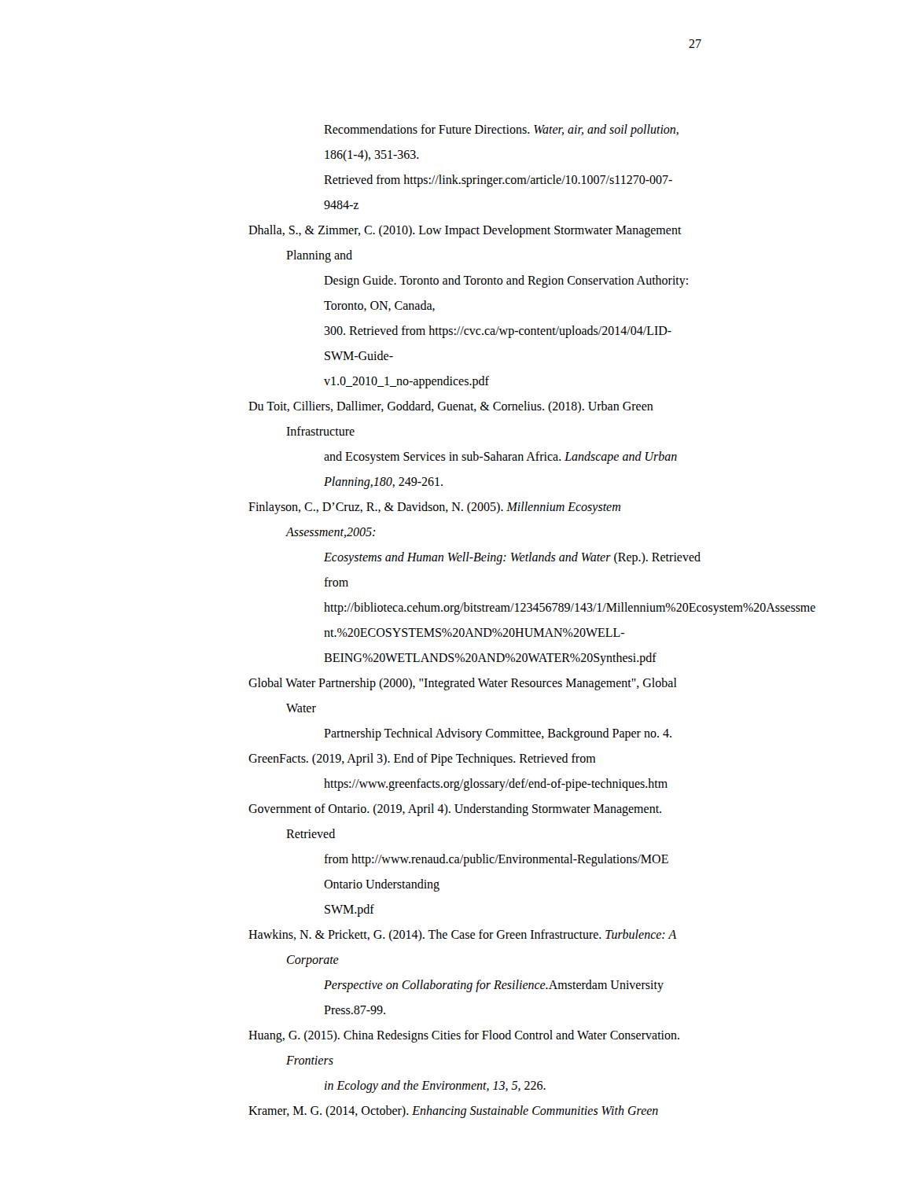27
Recommendations for Future Directions. Water, air, and soil pollution, 186(1-4), 351-363.
Retrieved from https://link.springer.com/article/10.1007/s11270-007-9484-z
Dhalla, S., & Zimmer, C. (2010). Low Impact Development Stormwater Management Planning and
Design Guide. Toronto and Toronto and Region Conservation Authority: Toronto, ON, Canada,
300. Retrieved from https://cvc.ca/wp-content/uploads/2014/04/LID-SWM-Guide-
v1.0_2010_1_no-appendices.pdf
Du Toit, Cilliers, Dallimer, Goddard, Guenat, & Cornelius. (2018). Urban Green Infrastructure
and Ecosystem Services in sub-Saharan Africa. Landscape and Urban Planning,180, 249-261.
Finlayson, C., D’Cruz, R., & Davidson, N. (2005). Millennium Ecosystem Assessment,2005:
Ecosystems and Human Well-Being: Wetlands and Water (Rep.). Retrieved from
http://biblioteca.cehum.org/bitstream/123456789/143/1/Millennium%20Ecosystem%20Assessme
nt.%20ECOSYSTEMS%20AND%20HUMAN%20WELL-
BEING%20WETLANDS%20AND%20WATER%20Synthesi.pdf
Global Water Partnership (2000), "Integrated Water Resources Management", Global Water
Partnership Technical Advisory Committee, Background Paper no. 4.
GreenFacts. (2019, April 3). End of Pipe Techniques. Retrieved from
https://www.greenfacts.org/glossary/def/end-of-pipe-techniques.htm
Government of Ontario. (2019, April 4). Understanding Stormwater Management. Retrieved
from http://www.renaud.ca/public/Environmental-Regulations/MOE Ontario Understanding
SWM.pdf
Hawkins, N. & Prickett, G. (2014). The Case for Green Infrastructure. Turbulence: A Corporate
Perspective on Collaborating for Resilience. Amsterdam University Press.87-99.
Huang, G. (2015). China Redesigns Cities for Flood Control and Water Conservation. Frontiers
in Ecology and the Environment, 13, 5, 226.
Kramer, M. G. (2014, October). Enhancing Sustainable Communities With Green